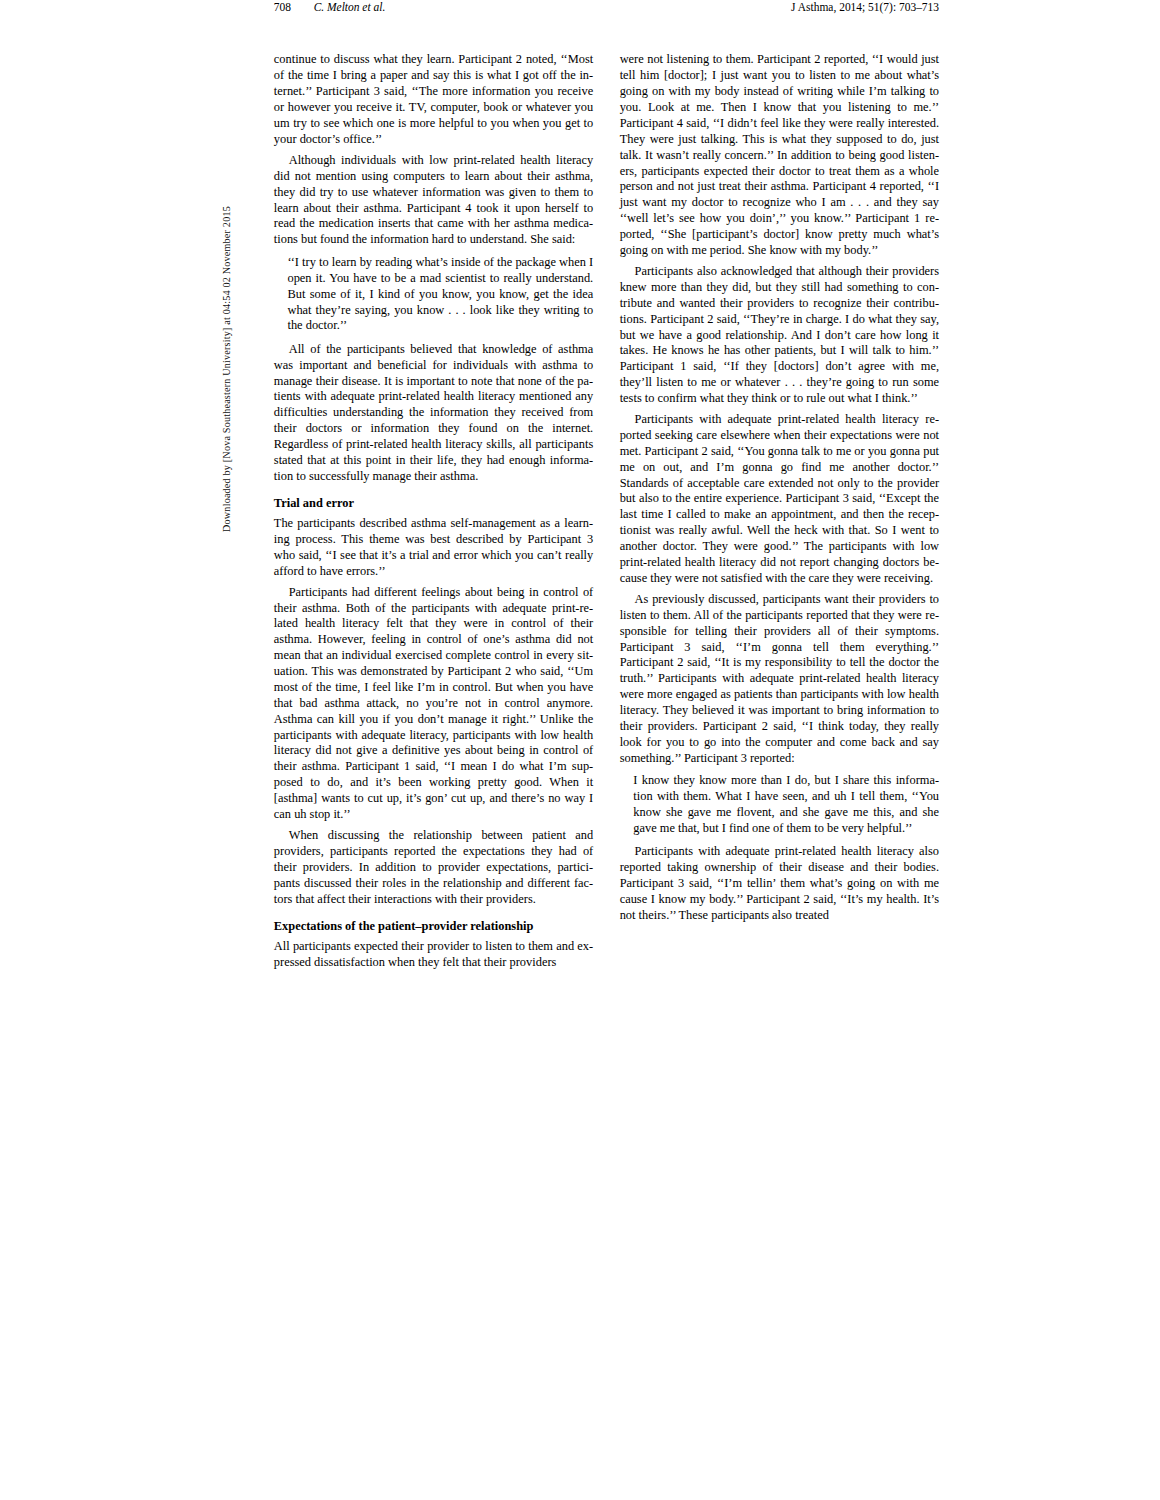Downloaded by [Nova Southeastern University] at 04:54 02 November 2015
708 C. Melton et al.
J Asthma, 2014; 51(7): 703–713
continue to discuss what they learn. Participant 2 noted, ‘‘Most of the time I bring a paper and say this is what I got off the internet.’’ Participant 3 said, ‘‘The more information you receive or however you receive it. TV, computer, book or whatever you um try to see which one is more helpful to you when you get to your doctor’s office.’’
Although individuals with low print-related health literacy did not mention using computers to learn about their asthma, they did try to use whatever information was given to them to learn about their asthma. Participant 4 took it upon herself to read the medication inserts that came with her asthma medications but found the information hard to understand. She said:
‘‘I try to learn by reading what’s inside of the package when I open it. You have to be a mad scientist to really understand. But some of it, I kind of you know, you know, get the idea what they’re saying, you know . . . look like they writing to the doctor.’’
All of the participants believed that knowledge of asthma was important and beneficial for individuals with asthma to manage their disease. It is important to note that none of the patients with adequate print-related health literacy mentioned any difficulties understanding the information they received from their doctors or information they found on the internet. Regardless of print-related health literacy skills, all participants stated that at this point in their life, they had enough information to successfully manage their asthma.
Trial and error
The participants described asthma self-management as a learning process. This theme was best described by Participant 3 who said, ‘‘I see that it’s a trial and error which you can’t really afford to have errors.’’
Participants had different feelings about being in control of their asthma. Both of the participants with adequate print-related health literacy felt that they were in control of their asthma. However, feeling in control of one’s asthma did not mean that an individual exercised complete control in every situation. This was demonstrated by Participant 2 who said, ‘‘Um most of the time, I feel like I’m in control. But when you have that bad asthma attack, no you’re not in control anymore. Asthma can kill you if you don’t manage it right.’’ Unlike the participants with adequate literacy, participants with low health literacy did not give a definitive yes about being in control of their asthma. Participant 1 said, ‘‘I mean I do what I’m supposed to do, and it’s been working pretty good. When it [asthma] wants to cut up, it’s gon’ cut up, and there’s no way I can uh stop it.’’
When discussing the relationship between patient and providers, participants reported the expectations they had of their providers. In addition to provider expectations, participants discussed their roles in the relationship and different factors that affect their interactions with their providers.
Expectations of the patient–provider relationship
All participants expected their provider to listen to them and expressed dissatisfaction when they felt that their providers
were not listening to them. Participant 2 reported, ‘‘I would just tell him [doctor]; I just want you to listen to me about what’s going on with my body instead of writing while I’m talking to you. Look at me. Then I know that you listening to me.’’ Participant 4 said, ‘‘I didn’t feel like they were really interested. They were just talking. This is what they supposed to do, just talk. It wasn’t really concern.’’ In addition to being good listeners, participants expected their doctor to treat them as a whole person and not just treat their asthma. Participant 4 reported, ‘‘I just want my doctor to recognize who I am . . . and they say ‘‘well let’s see how you doin’,’’ you know.’’ Participant 1 reported, ‘‘She [participant’s doctor] know pretty much what’s going on with me period. She know with my body.’’
Participants also acknowledged that although their providers knew more than they did, but they still had something to contribute and wanted their providers to recognize their contributions. Participant 2 said, ‘‘They’re in charge. I do what they say, but we have a good relationship. And I don’t care how long it takes. He knows he has other patients, but I will talk to him.’’ Participant 1 said, ‘‘If they [doctors] don’t agree with me, they’ll listen to me or whatever . . . they’re going to run some tests to confirm what they think or to rule out what I think.’’
Participants with adequate print-related health literacy reported seeking care elsewhere when their expectations were not met. Participant 2 said, ‘‘You gonna talk to me or you gonna put me on out, and I’m gonna go find me another doctor.’’ Standards of acceptable care extended not only to the provider but also to the entire experience. Participant 3 said, ‘‘Except the last time I called to make an appointment, and then the receptionist was really awful. Well the heck with that. So I went to another doctor. They were good.’’ The participants with low print-related health literacy did not report changing doctors because they were not satisfied with the care they were receiving.
As previously discussed, participants want their providers to listen to them. All of the participants reported that they were responsible for telling their providers all of their symptoms. Participant 3 said, ‘‘I’m gonna tell them everything.’’ Participant 2 said, ‘‘It is my responsibility to tell the doctor the truth.’’ Participants with adequate print-related health literacy were more engaged as patients than participants with low health literacy. They believed it was important to bring information to their providers. Participant 2 said, ‘‘I think today, they really look for you to go into the computer and come back and say something.’’ Participant 3 reported:
I know they know more than I do, but I share this information with them. What I have seen, and uh I tell them, ‘‘You know she gave me flovent, and she gave me this, and she gave me that, but I find one of them to be very helpful.’’
Participants with adequate print-related health literacy also reported taking ownership of their disease and their bodies. Participant 3 said, ‘‘I’m tellin’ them what’s going on with me cause I know my body.’’ Participant 2 said, ‘‘It’s my health. It’s not theirs.’’ These participants also treated